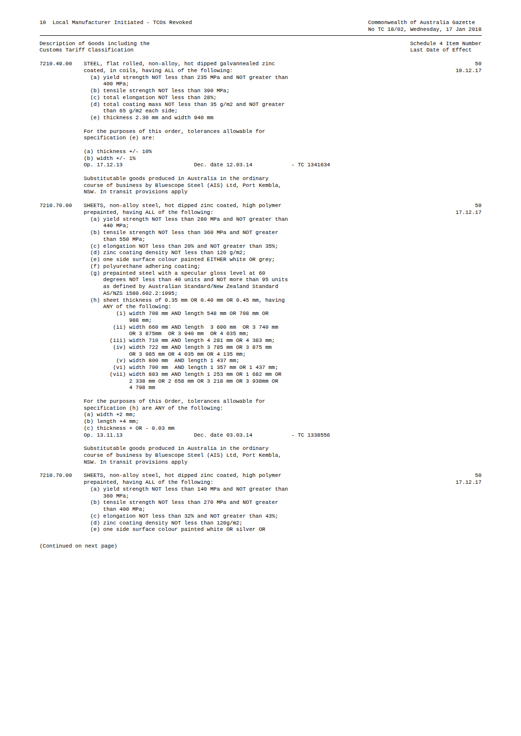10 Local Manufacturer Initiated - TCOs Revoked
Commonwealth of Australia Gazette
No TC 18/02, Wednesday, 17 Jan 2018
Description of Goods including the Customs Tariff Classification
Schedule 4 Item Number Last Date of Effect
7210.49.00
STEEL, flat rolled, non-alloy, hot dipped galvannealed zinc coated, in coils, having ALL of the following: (a) yield strength NOT less than 235 MPa and NOT greater than 400 MPa; (b) tensile strength NOT less than 390 MPa; (c) total elongation NOT less than 28%; (d) total coating mass NOT less than 35 g/m2 and NOT greater than 65 g/m2 each side; (e) thickness 2.30 mm and width 940 mm For the purposes of this order, tolerances allowable for specification (e) are: (a) thickness +/- 10% (b) width +/- 1% Op. 17.12.13 Dec. date 12.03.14 - TC 1341634 Substitutable goods produced in Australia in the ordinary course of business by Bluescope Steel (AIS) Ltd, Port Kembla, NSW. In transit provisions apply
50 10.12.17
7210.70.00
SHEETS, non-alloy steel, hot dipped zinc coated, high polymer prepainted, having ALL of the following: (a) yield strength NOT less than 280 MPa and NOT greater than 440 MPa; (b) tensile strength NOT less than 360 MPa and NOT greater than 550 MPa; (c) elongation NOT less than 20% and NOT greater than 35%; (d) zinc coating density NOT less than 120 g/m2; (e) one side surface colour painted EITHER white OR grey; (f) polyurethane adhering coating; (g) prepainted steel with a specular gloss level at 60 degrees NOT less than 40 units and NOT more than 95 units as defined by Australian Standard/New Zealand Standard AS/NZS 1580.602.2:1995; (h) sheet thickness of 0.35 mm OR 0.40 mm OR 0.45 mm, having ANY of the following: (i) width 708 mm AND length 548 mm OR 708 mm OR 988 mm; (ii) width 660 mm AND length 3 600 mm OR 3 740 mm OR 3 875mm OR 3 940 mm OR 4 035 mm; (iii) width 710 mm AND length 4 281 mm OR 4 383 mm; (iv) width 722 mm AND length 3 785 mm OR 3 875 mm OR 3 985 mm OR 4 035 mm OR 4 135 mm; (v) width 800 mm AND length 1 437 mm; (vi) width 700 mm AND length 1 357 mm OR 1 437 mm; (vii) width 883 mm AND length 1 253 mm OR 1 682 mm OR 2 338 mm OR 2 658 mm OR 3 218 mm OR 3 938mm OR 4 798 mm For the purposes of this Order, tolerances allowable for specification (h) are ANY of the following: (a) width +2 mm; (b) length +4 mm; (c) thickness + OR - 0.03 mm Op. 13.11.13 Dec. date 03.03.14 - TC 1338556 Substitutable goods produced in Australia in the ordinary course of business by Bluescope Steel (AIS) Ltd, Port Kembla, NSW. In transit provisions apply
50 17.12.17
7210.70.00
SHEETS, non-alloy steel, hot dipped zinc coated, high polymer prepainted, having ALL of the following: (a) yield strength NOT less than 140 MPa and NOT greater than 360 MPa; (b) tensile strength NOT less than 270 MPa and NOT greater than 400 MPa; (c) elongation NOT less than 32% and NOT greater than 43%; (d) zinc coating density NOT less than 120g/m2; (e) one side surface colour painted white OR silver OR
50 17.12.17
(Continued on next page)